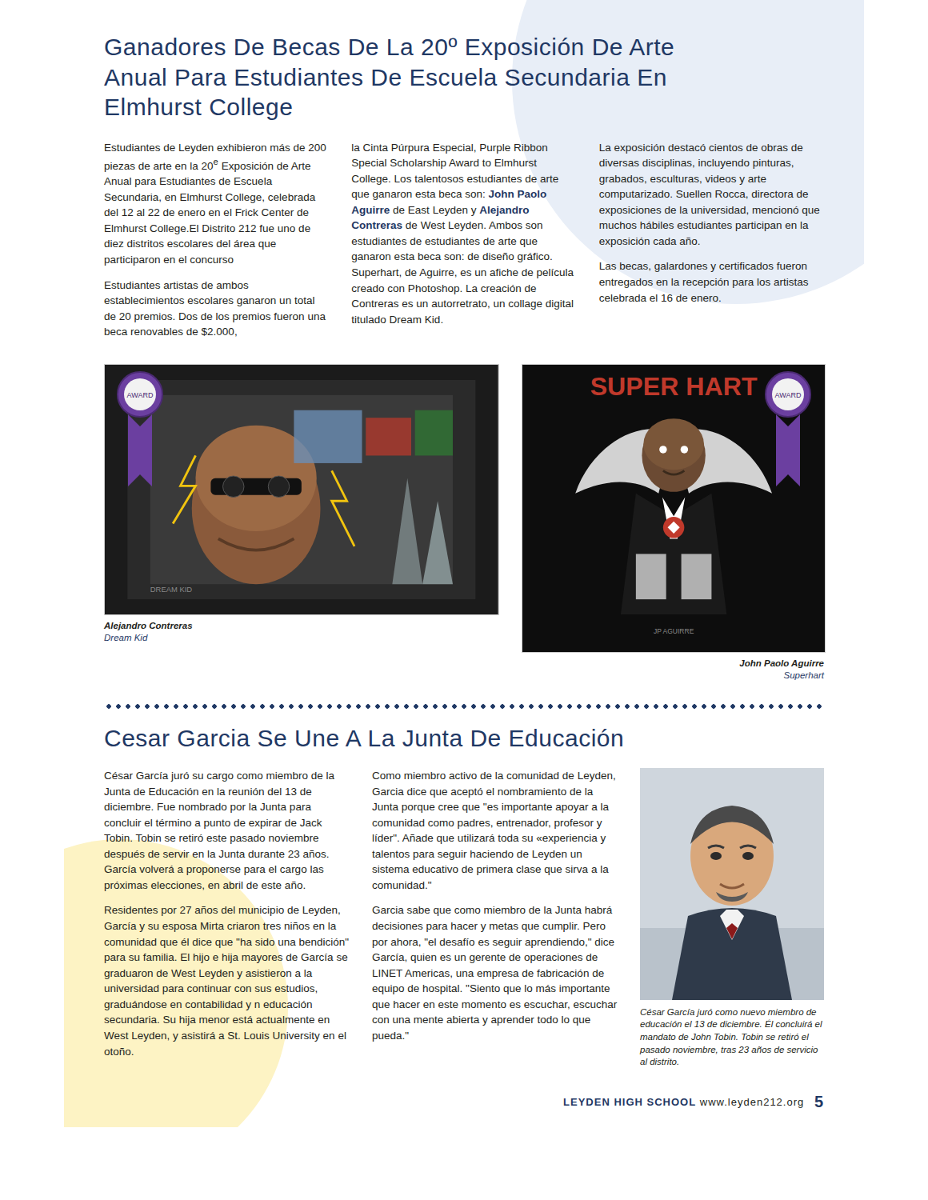Ganadores De Becas De La 20º Exposición De Arte
Anual Para Estudiantes De Escuela Secundaria En
Elmhurst College
Estudiantes de Leyden exhibieron más de 200 piezas de arte en la 20e Exposición de Arte Anual para Estudiantes de Escuela Secundaria, en Elmhurst College, celebrada del 12 al 22 de enero en el Frick Center de Elmhurst College.El Distrito 212 fue uno de diez distritos escolares del área que participaron en el concurso
Estudiantes artistas de ambos establecimientos escolares ganaron un total de 20 premios. Dos de los premios fueron una beca renovables de $2.000,
la Cinta Púrpura Especial, Purple Ribbon Special Scholarship Award to Elmhurst College. Los talentosos estudiantes de arte que ganaron esta beca son: John Paolo Aguirre de East Leyden y Alejandro Contreras de West Leyden. Ambos son estudiantes de estudiantes de arte que ganaron esta beca son: de diseño gráfico. Superhart, de Aguirre, es un afiche de película creado con Photoshop. La creación de Contreras es un autorretrato, un collage digital titulado Dream Kid.
La exposición destacó cientos de obras de diversas disciplinas, incluyendo pinturas, grabados, esculturas, videos y arte computarizado. Suellen Rocca, directora de exposiciones de la universidad, mencionó que muchos hábiles estudiantes participan en la exposición cada año.
Las becas, galardones y certificados fueron entregados en la recepción para los artistas celebrada el 16 de enero.
AWARD DREAM KID
Alejandro Contreras
Dream Kid
AWARD SUPER HART JP AGUIRRE
John Paolo Aguirre
Superhart
Cesar Garcia Se Une A La Junta De Educación
César García juró su cargo como miembro de la Junta de Educación en la reunión del 13 de diciembre. Fue nombrado por la Junta para concluir el término a punto de expirar de Jack Tobin. Tobin se retiró este pasado noviembre después de servir en la Junta durante 23 años. García volverá a proponerse para el cargo las próximas elecciones, en abril de este año.
Residentes por 27 años del municipio de Leyden, García y su esposa Mirta criaron tres niños en la comunidad que él dice que "ha sido una bendición" para su familia. El hijo e hija mayores de García se graduaron de West Leyden y asistieron a la universidad para continuar con sus estudios, graduándose en contabilidad y n educación secundaria. Su hija menor está actualmente en West Leyden, y asistirá a St. Louis University en el otoño.
Como miembro activo de la comunidad de Leyden, Garcia dice que aceptó el nombramiento de la Junta porque cree que "es importante apoyar a la comunidad como padres, entrenador, profesor y líder". Añade que utilizará toda su «experiencia y talentos para seguir haciendo de Leyden un sistema educativo de primera clase que sirva a la comunidad."
Garcia sabe que como miembro de la Junta habrá decisiones para hacer y metas que cumplir. Pero por ahora, "el desafío es seguir aprendiendo," dice García, quien es un gerente de operaciones de LINET Americas, una empresa de fabricación de equipo de hospital. "Siento que lo más importante que hacer en este momento es escuchar, escuchar con una mente abierta y aprender todo lo que pueda."
César García juró como nuevo miembro de educación el 13 de diciembre. Él concluirá el mandato de John Tobin. Tobin se retiró el pasado noviembre, tras 23 años de servicio al distrito.
LEYDEN HIGH SCHOOL www.leyden212.org 5